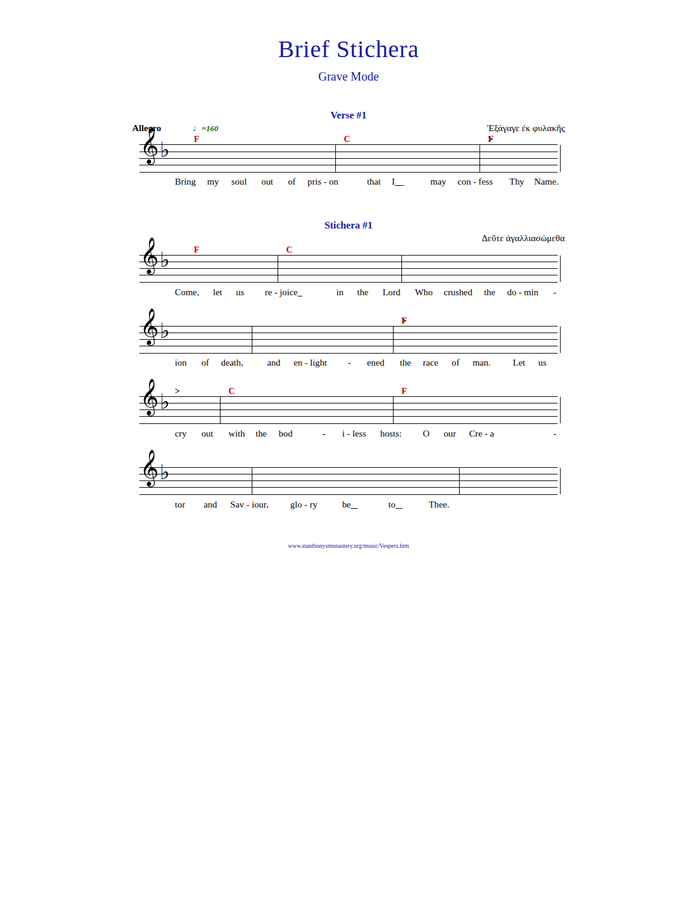Brief Stichera
Grave Mode
Verse #1
Allegro ♩=160 Ἑξάγαγε ἐκ φυλακῆς
F C F >
𝄞 ♭
Bring my soul out of pris - on that I may con - fess Thy Name.
Stichera #1
Δεῦτε ἀγαλλιασώμεθα
F C
𝄞 ♭
Come, let us re - joice in the Lord Who crushed the do - min -
F >
𝄞 ♭
ion of death, and en - light - ened the race of man. Let us
C F >
𝄞 ♭
cry out with the bod - i - less hosts: O our Cre - a -
𝄞 ♭
tor and Sav - iour, glo - ry be to Thee.
www.stanthonysmonastery.org/music/Vespers.htm